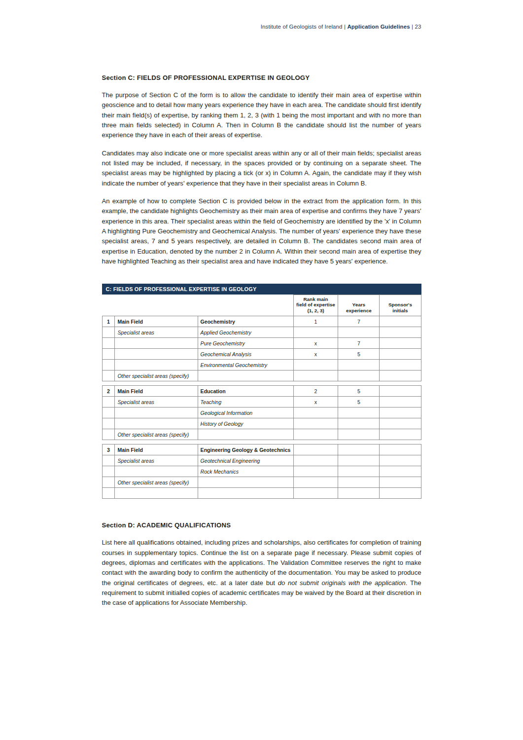Institute of Geologists of Ireland | Application Guidelines | 23
Section C: FIELDS OF PROFESSIONAL EXPERTISE IN GEOLOGY
The purpose of Section C of the form is to allow the candidate to identify their main area of expertise within geoscience and to detail how many years experience they have in each area. The candidate should first identify their main field(s) of expertise, by ranking them 1, 2, 3 (with 1 being the most important and with no more than three main fields selected) in Column A. Then in Column B the candidate should list the number of years experience they have in each of their areas of expertise.
Candidates may also indicate one or more specialist areas within any or all of their main fields; specialist areas not listed may be included, if necessary, in the spaces provided or by continuing on a separate sheet. The specialist areas may be highlighted by placing a tick (or x) in Column A. Again, the candidate may if they wish indicate the number of years' experience that they have in their specialist areas in Column B.
An example of how to complete Section C is provided below in the extract from the application form. In this example, the candidate highlights Geochemistry as their main area of expertise and confirms they have 7 years' experience in this area. Their specialist areas within the field of Geochemistry are identified by the 'x' in Column A highlighting Pure Geochemistry and Geochemical Analysis. The number of years' experience they have these specialist areas, 7 and 5 years respectively, are detailed in Column B. The candidates second main area of expertise in Education, denoted by the number 2 in Column A. Within their second main area of expertise they have highlighted Teaching as their specialist area and have indicated they have 5 years' experience.
C: FIELDS OF PROFESSIONAL EXPERTISE IN GEOLOGY
| | | | Rank main field of expertise (1, 2, 3) | Years experience | Sponsor's initials |
| --- | --- | --- | --- | --- | --- |
| 1 | Main Field | Geochemistry | 1 | 7 | |
| | Specialist areas | Applied Geochemistry | | | |
| | | Pure Geochemistry | x | 7 | |
| | | Geochemical Analysis | x | 5 | |
| | | Environmental Geochemistry | | | |
| | Other specialist areas (specify) | | | | |
| 2 | Main Field | Education | 2 | 5 | |
| | Specialist areas | Teaching | x | 5 | |
| | | Geological Information | | | |
| | | History of Geology | | | |
| | Other specialist areas (specify) | | | | |
| 3 | Main Field | Engineering Geology & Geotechnics | | | |
| | Specialist areas | Geotechnical Engineering | | | |
| | | Rock Mechanics | | | |
| | Other specialist areas (specify) | | | | |
Section D: ACADEMIC QUALIFICATIONS
List here all qualifications obtained, including prizes and scholarships, also certificates for completion of training courses in supplementary topics. Continue the list on a separate page if necessary. Please submit copies of degrees, diplomas and certificates with the applications. The Validation Committee reserves the right to make contact with the awarding body to confirm the authenticity of the documentation. You may be asked to produce the original certificates of degrees, etc. at a later date but do not submit originals with the application. The requirement to submit initialled copies of academic certificates may be waived by the Board at their discretion in the case of applications for Associate Membership.